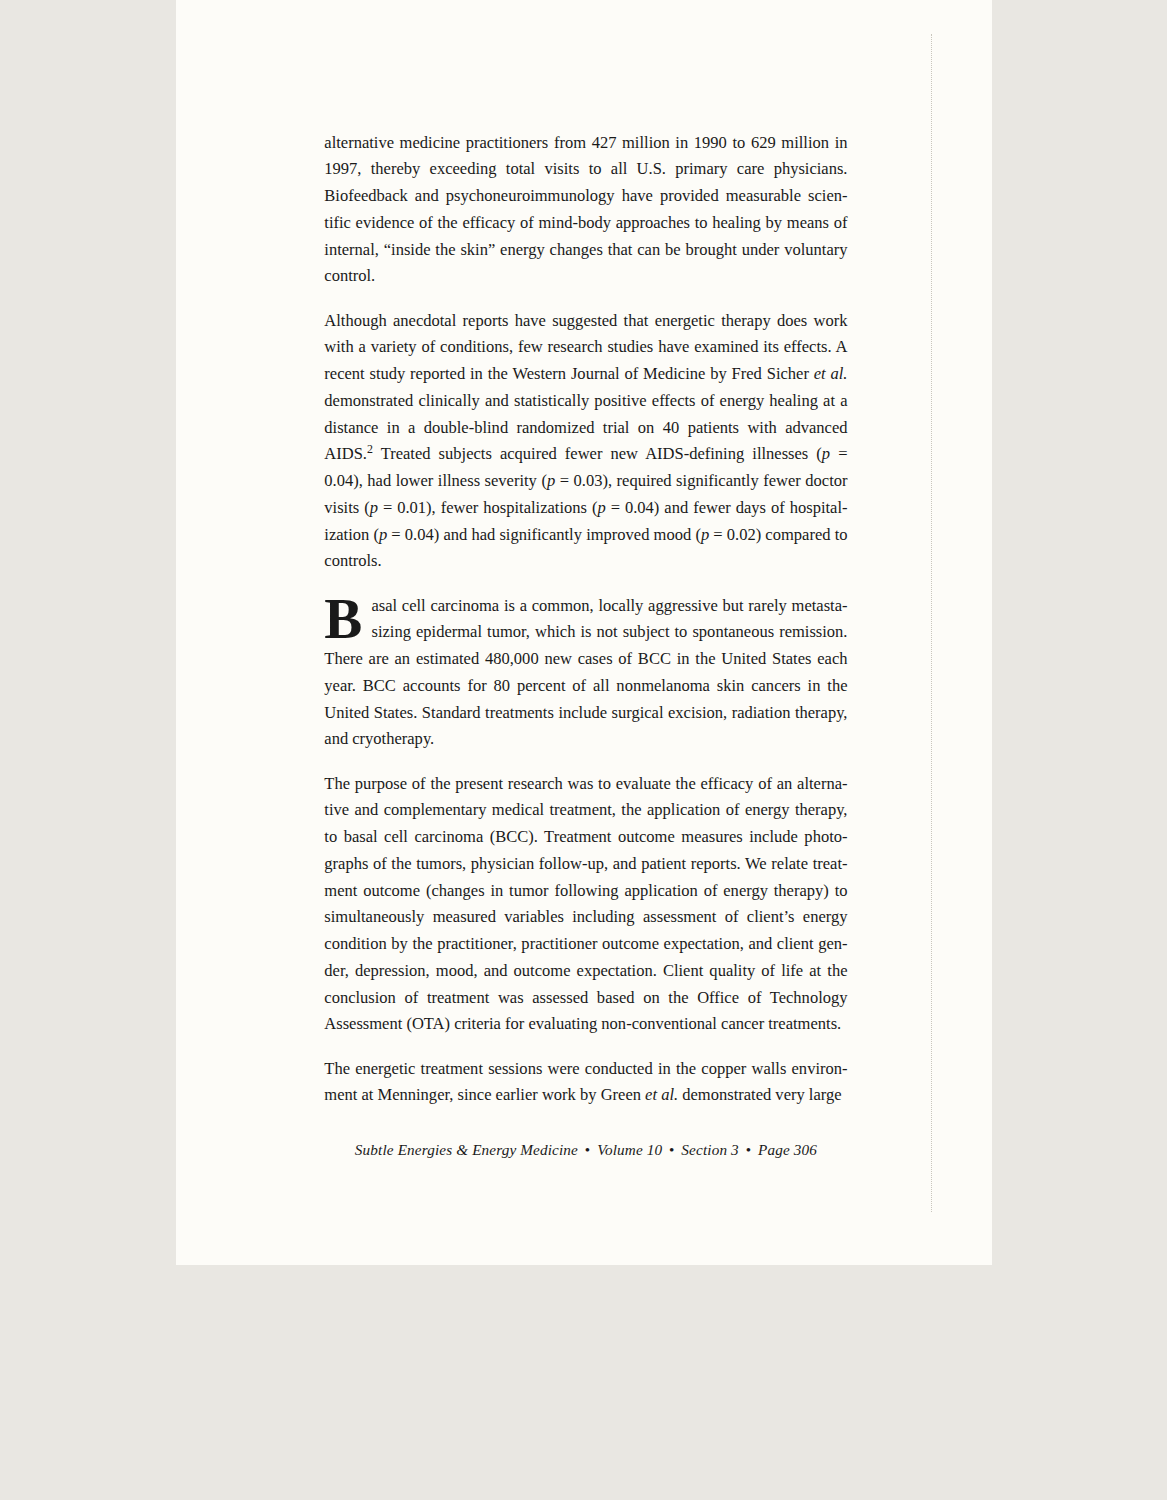alternative medicine practitioners from 427 million in 1990 to 629 million in 1997, thereby exceeding total visits to all U.S. primary care physicians. Biofeedback and psychoneuroimmunology have provided measurable scientific evidence of the efficacy of mind-body approaches to healing by means of internal, “inside the skin” energy changes that can be brought under voluntary control.
Although anecdotal reports have suggested that energetic therapy does work with a variety of conditions, few research studies have examined its effects. A recent study reported in the Western Journal of Medicine by Fred Sicher et al. demonstrated clinically and statistically positive effects of energy healing at a distance in a double-blind randomized trial on 40 patients with advanced AIDS.2 Treated subjects acquired fewer new AIDS-defining illnesses (p = 0.04), had lower illness severity (p = 0.03), required significantly fewer doctor visits (p = 0.01), fewer hospitalizations (p = 0.04) and fewer days of hospitalization (p = 0.04) and had significantly improved mood (p = 0.02) compared to controls.
Basal cell carcinoma is a common, locally aggressive but rarely metastasizing epidermal tumor, which is not subject to spontaneous remission. There are an estimated 480,000 new cases of BCC in the United States each year. BCC accounts for 80 percent of all nonmelanoma skin cancers in the United States. Standard treatments include surgical excision, radiation therapy, and cryotherapy.
The purpose of the present research was to evaluate the efficacy of an alternative and complementary medical treatment, the application of energy therapy, to basal cell carcinoma (BCC). Treatment outcome measures include photographs of the tumors, physician follow-up, and patient reports. We relate treatment outcome (changes in tumor following application of energy therapy) to simultaneously measured variables including assessment of client’s energy condition by the practitioner, practitioner outcome expectation, and client gender, depression, mood, and outcome expectation. Client quality of life at the conclusion of treatment was assessed based on the Office of Technology Assessment (OTA) criteria for evaluating non-conventional cancer treatments.
The energetic treatment sessions were conducted in the copper walls environment at Menninger, since earlier work by Green et al. demonstrated very large
Subtle Energies & Energy Medicine•Volume 10•Section 3•Page 306